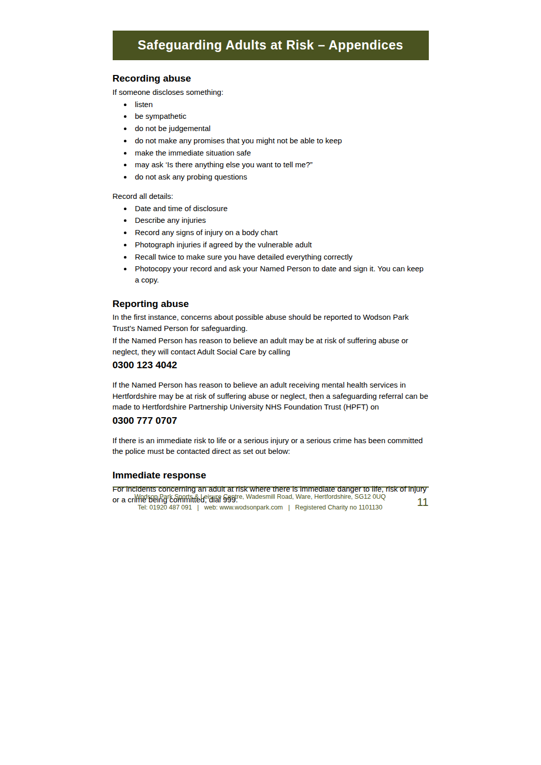Safeguarding Adults at Risk – Appendices
Recording abuse
If someone discloses something:
listen
be sympathetic
do not be judgemental
do not make any promises that you might not be able to keep
make the immediate situation safe
may ask ‘Is there anything else you want to tell me?”
do not ask any probing questions
Record all details:
Date and time of disclosure
Describe any injuries
Record any signs of injury on a body chart
Photograph injuries if agreed by the vulnerable adult
Recall twice to make sure you have detailed everything correctly
Photocopy your record and ask your Named Person to date and sign it. You can keep a copy.
Reporting abuse
In the first instance, concerns about possible abuse should be reported to Wodson Park Trust’s Named Person for safeguarding.
If the Named Person has reason to believe an adult may be at risk of suffering abuse or neglect, they will contact Adult Social Care by calling
0300 123 4042
If the Named Person has reason to believe an adult receiving mental health services in Hertfordshire may be at risk of suffering abuse or neglect, then a safeguarding referral can be made to Hertfordshire Partnership University NHS Foundation Trust (HPFT) on
0300 777 0707
If there is an immediate risk to life or a serious injury or a serious crime has been committed the police must be contacted direct as set out below:
Immediate response
For incidents concerning an adult at risk where there is immediate danger to life, risk of injury or a crime being committed, dial 999.
Wodson Park Sports & Leisure Centre, Wadesmill Road, Ware, Hertfordshire, SG12 0UQ
Tel: 01920 487 091 | web: www.wodsonpark.com | Registered Charity no 1101130
11